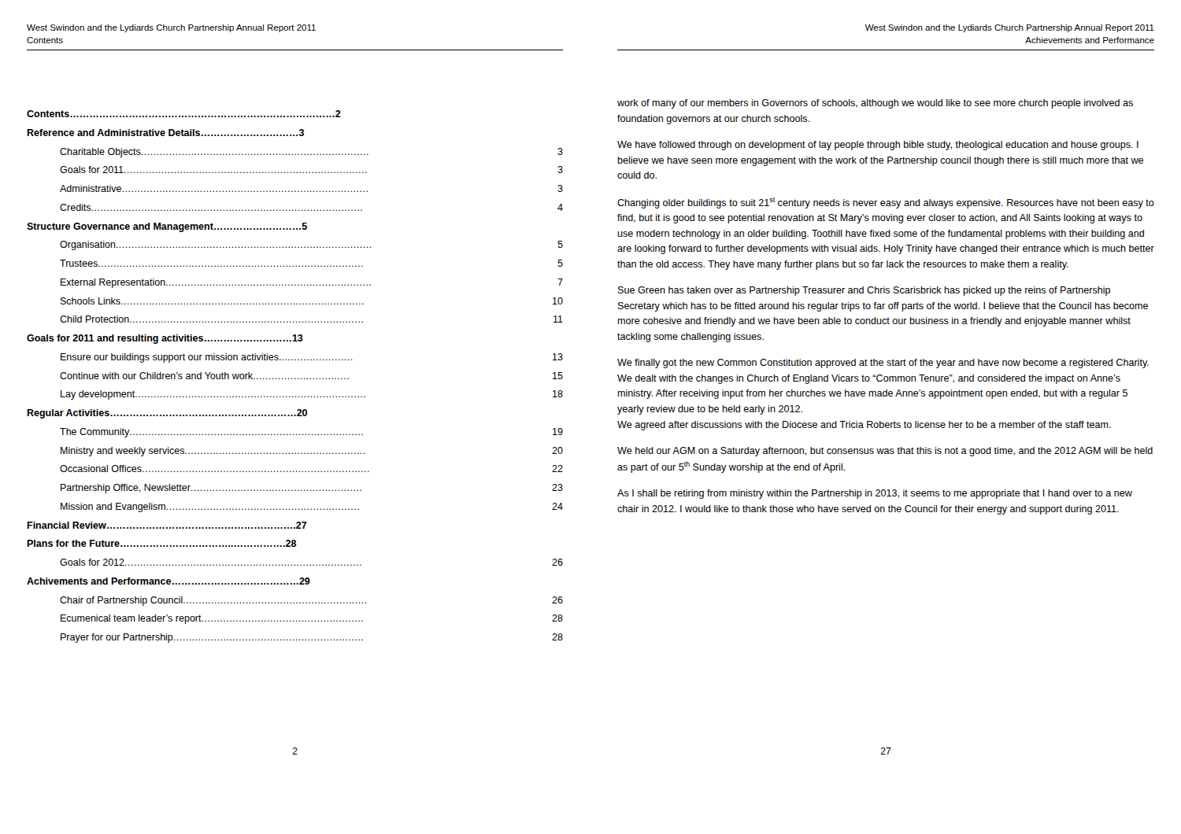West Swindon and the Lydiards Church Partnership Annual Report 2011Contents
Contents………………………………………………………………………2 Reference and Administrative Details…………………………3 Charitable Objects......................................................................... 3 Goals for 2011.............................................................................. 3 Administrative............................................................................... 3 Credits....................................................................................... 4 Structure Governance and Management………………………5 Organisation.................................................................................. 5 Trustees..................................................................................... 5 External Representation.................................................................. 7 Schools Links.............................................................................. 10 Child Protection........................................................................... 11 Goals for 2011 and resulting activities………………………13 Ensure our buildings support our mission activities........................ 13 Continue with our Children’s and Youth work............................... 15 Lay development.......................................................................... 18 Regular Activities…………………………………………………20 The Community........................................................................... 19 Ministry and weekly services.......................................................... 20 Occasional Offices......................................................................... 22 Partnership Office, Newsletter....................................................... 23 Mission and Evangelism.............................................................. 24 Financial Review………………………………………………….27 Plans for the Future……………………………..…………….28 Goals for 2012............................................................................ 26 Achivements and Performance…………………………………29 Chair of Partnership Council........................................................... 26 Ecumenical team leader’s report.................................................... 28 Prayer for our Partnership............................................................. 28
2
West Swindon and the Lydiards Church Partnership Annual Report 2011Achievements and Performance
work of many of our members in Governors of schools, although we would like to see more church people involved as foundation governors at our church schools.
We have followed through on development of lay people through bible study, theological education and house groups. I believe we have seen more engagement with the work of the Partnership council though there is still much more that we could do.
Changing older buildings to suit 21st century needs is never easy and always expensive. Resources have not been easy to find, but it is good to see potential renovation at St Mary’s moving ever closer to action, and All Saints looking at ways to use modern technology in an older building. Toothill have fixed some of the fundamental problems with their building and are looking forward to further developments with visual aids. Holy Trinity have changed their entrance which is much better than the old access. They have many further plans but so far lack the resources to make them a reality.
Sue Green has taken over as Partnership Treasurer and Chris Scarisbrick has picked up the reins of Partnership Secretary which has to be fitted around his regular trips to far off parts of the world. I believe that the Council has become more cohesive and friendly and we have been able to conduct our business in a friendly and enjoyable manner whilst tackling some challenging issues.
We finally got the new Common Constitution approved at the start of the year and have now become a registered Charity. We dealt with the changes in Church of England Vicars to “Common Tenure”, and considered the impact on Anne’s ministry. After receiving input from her churches we have made Anne’s appointment open ended, but with a regular 5 yearly review due to be held early in 2012.
We agreed after discussions with the Diocese and Tricia Roberts to license her to be a member of the staff team.
We held our AGM on a Saturday afternoon, but consensus was that this is not a good time, and the 2012 AGM will be held as part of our 5th Sunday worship at the end of April.
As I shall be retiring from ministry within the Partnership in 2013, it seems to me appropriate that I hand over to a new chair in 2012. I would like to thank those who have served on the Council for their energy and support during 2011.
27